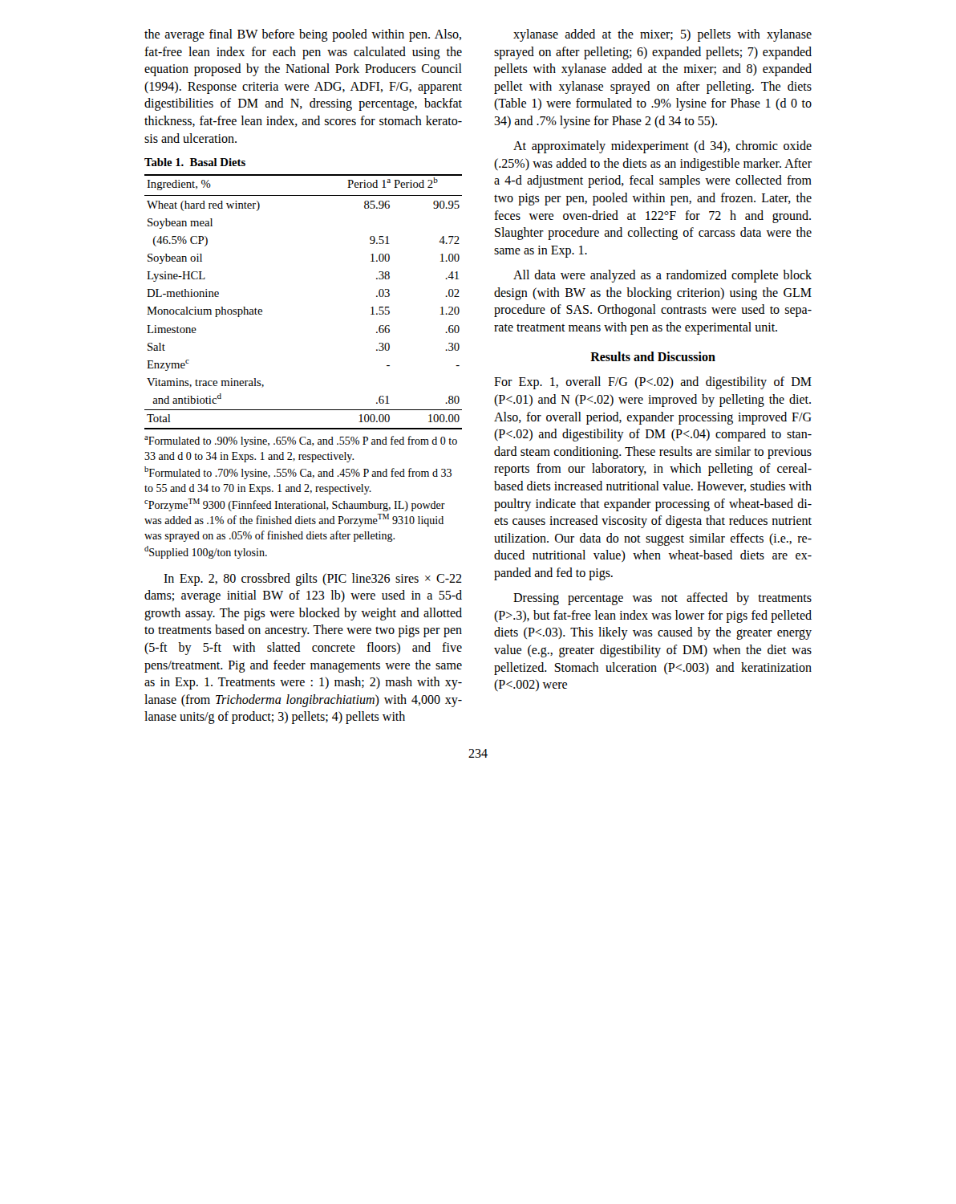the average final BW before being pooled within pen. Also, fat-free lean index for each pen was calculated using the equation proposed by the National Pork Producers Council (1994). Response criteria were ADG, ADFI, F/G, apparent digestibilities of DM and N, dressing percentage, backfat thickness, fat-free lean index, and scores for stomach keratosis and ulceration.
Table 1. Basal Diets
| Ingredient, % | Period 1 a Period 2 b |
| --- | --- |
| Wheat (hard red winter) | 85.96 | 90.95 |
| Soybean meal | | |
| (46.5% CP) | 9.51 | 4.72 |
| Soybean oil | 1.00 | 1.00 |
| Lysine-HCL | .38 | .41 |
| DL-methionine | .03 | .02 |
| Monocalcium phosphate | 1.55 | 1.20 |
| Limestone | .66 | .60 |
| Salt | .30 | .30 |
| Enzyme c | - | - |
| Vitamins, trace minerals, | | |
| and antibiotic d | .61 | .80 |
| Total | 100.00 | 100.00 |
aFormulated to .90% lysine, .65% Ca, and .55% P and fed from d 0 to 33 and d 0 to 34 in Exps. 1 and 2, respectively.
bFormulated to .70% lysine, .55% Ca, and .45% P and fed from d 33 to 55 and d 34 to 70 in Exps. 1 and 2, respectively.
cPorzymeTM 9300 (Finnfeed Interational, Schaumburg, IL) powder was added as .1% of the finished diets and PorzymeTM 9310 liquid was sprayed on as .05% of finished diets after pelleting.
dSupplied 100g/ton tylosin.
In Exp. 2, 80 crossbred gilts (PIC line326 sires × C-22 dams; average initial BW of 123 lb) were used in a 55-d growth assay. The pigs were blocked by weight and allotted to treatments based on ancestry. There were two pigs per pen (5-ft by 5-ft with slatted concrete floors) and five pens/treatment. Pig and feeder managements were the same as in Exp. 1. Treatments were : 1) mash; 2) mash with xylanase (from Trichoderma longibrachiatium) with 4,000 xylanase units/g of product; 3) pellets; 4) pellets with
xylanase added at the mixer; 5) pellets with xylanase sprayed on after pelleting; 6) expanded pellets; 7) expanded pellets with xylanase added at the mixer; and 8) expanded pellet with xylanase sprayed on after pelleting. The diets (Table 1) were formulated to .9% lysine for Phase 1 (d 0 to 34) and .7% lysine for Phase 2 (d 34 to 55).
At approximately midexperiment (d 34), chromic oxide (.25%) was added to the diets as an indigestible marker. After a 4-d adjustment period, fecal samples were collected from two pigs per pen, pooled within pen, and frozen. Later, the feces were oven-dried at 122°F for 72 h and ground. Slaughter procedure and collecting of carcass data were the same as in Exp. 1.
All data were analyzed as a randomized complete block design (with BW as the blocking criterion) using the GLM procedure of SAS. Orthogonal contrasts were used to separate treatment means with pen as the experimental unit.
Results and Discussion
For Exp. 1, overall F/G (P<.02) and digestibility of DM (P<.01) and N (P<.02) were improved by pelleting the diet. Also, for overall period, expander processing improved F/G (P<.02) and digestibility of DM (P<.04) compared to standard steam conditioning. These results are similar to previous reports from our laboratory, in which pelleting of cereal-based diets increased nutritional value. However, studies with poultry indicate that expander processing of wheat-based diets causes increased viscosity of digesta that reduces nutrient utilization. Our data do not suggest similar effects (i.e., reduced nutritional value) when wheat-based diets are expanded and fed to pigs.
Dressing percentage was not affected by treatments (P>.3), but fat-free lean index was lower for pigs fed pelleted diets (P<.03). This likely was caused by the greater energy value (e.g., greater digestibility of DM) when the diet was pelletized. Stomach ulceration (P<.003) and keratinization (P<.002) were
234